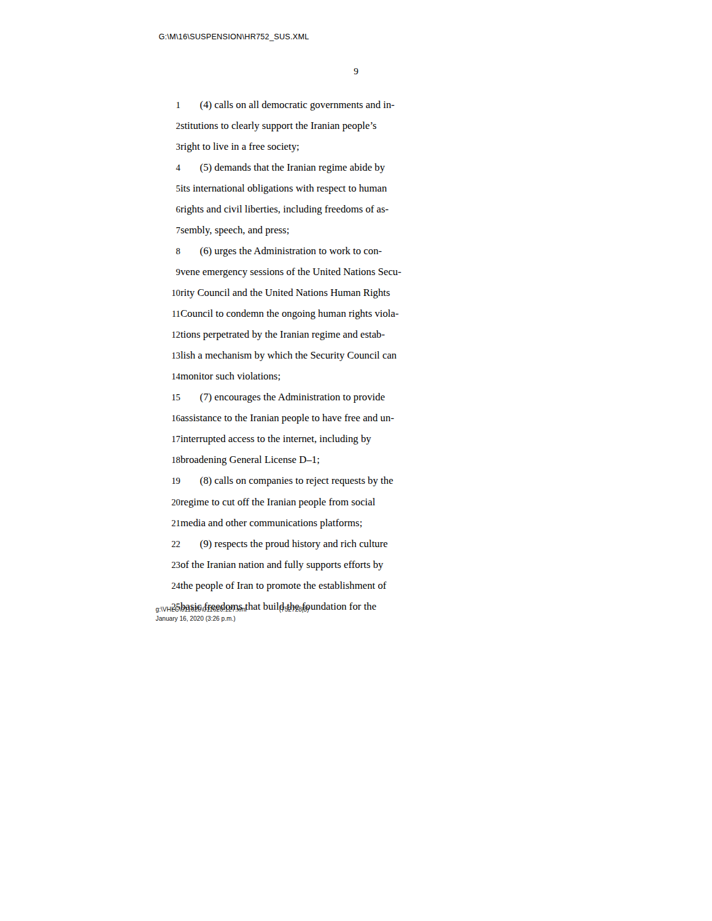G:\M\16\SUSPENSION\HR752_SUS.XML
9
| 1 | (4) calls on all democratic governments and in- |
| 2 | stitutions to clearly support the Iranian people’s |
| 3 | right to live in a free society; |
| 4 | (5) demands that the Iranian regime abide by |
| 5 | its international obligations with respect to human |
| 6 | rights and civil liberties, including freedoms of as- |
| 7 | sembly, speech, and press; |
| 8 | (6) urges the Administration to work to con- |
| 9 | vene emergency sessions of the United Nations Secu- |
| 10 | rity Council and the United Nations Human Rights |
| 11 | Council to condemn the ongoing human rights viola- |
| 12 | tions perpetrated by the Iranian regime and estab- |
| 13 | lish a mechanism by which the Security Council can |
| 14 | monitor such violations; |
| 15 | (7) encourages the Administration to provide |
| 16 | assistance to the Iranian people to have free and un- |
| 17 | interrupted access to the internet, including by |
| 18 | broadening General License D–1; |
| 19 | (8) calls on companies to reject requests by the |
| 20 | regime to cut off the Iranian people from social |
| 21 | media and other communications platforms; |
| 22 | (9) respects the proud history and rich culture |
| 23 | of the Iranian nation and fully supports efforts by |
| 24 | the people of Iran to promote the establishment of |
| 25 | basic freedoms that build the foundation for the |
g:\VHLC\011620\011620.127.xml(752728|3)
January 16, 2020 (3:26 p.m.)